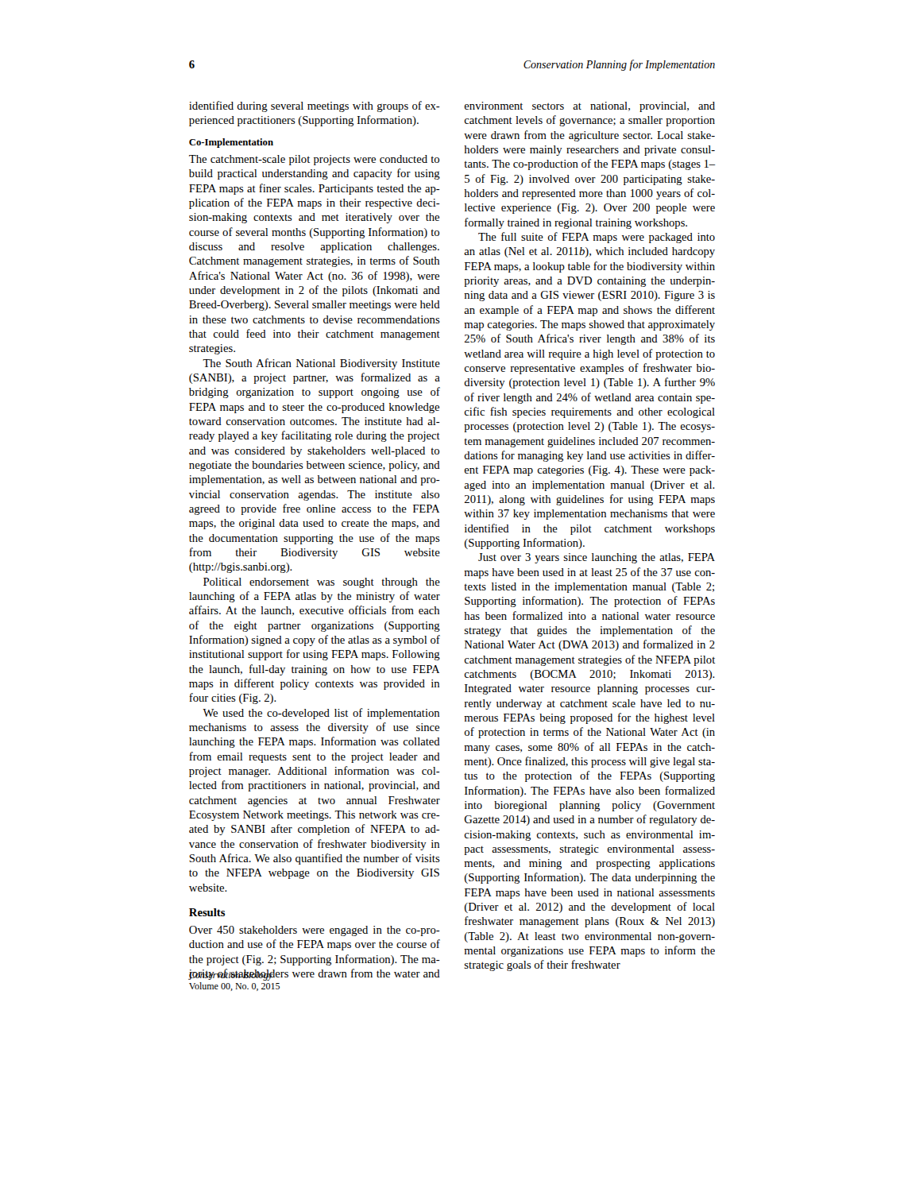6 Conservation Planning for Implementation
identified during several meetings with groups of experienced practitioners (Supporting Information).
Co-Implementation
The catchment-scale pilot projects were conducted to build practical understanding and capacity for using FEPA maps at finer scales. Participants tested the application of the FEPA maps in their respective decision-making contexts and met iteratively over the course of several months (Supporting Information) to discuss and resolve application challenges. Catchment management strategies, in terms of South Africa's National Water Act (no. 36 of 1998), were under development in 2 of the pilots (Inkomati and Breed-Overberg). Several smaller meetings were held in these two catchments to devise recommendations that could feed into their catchment management strategies.
The South African National Biodiversity Institute (SANBI), a project partner, was formalized as a bridging organization to support ongoing use of FEPA maps and to steer the co-produced knowledge toward conservation outcomes. The institute had already played a key facilitating role during the project and was considered by stakeholders well-placed to negotiate the boundaries between science, policy, and implementation, as well as between national and provincial conservation agendas. The institute also agreed to provide free online access to the FEPA maps, the original data used to create the maps, and the documentation supporting the use of the maps from their Biodiversity GIS website (http://bgis.sanbi.org).
Political endorsement was sought through the launching of a FEPA atlas by the ministry of water affairs. At the launch, executive officials from each of the eight partner organizations (Supporting Information) signed a copy of the atlas as a symbol of institutional support for using FEPA maps. Following the launch, full-day training on how to use FEPA maps in different policy contexts was provided in four cities (Fig. 2).
We used the co-developed list of implementation mechanisms to assess the diversity of use since launching the FEPA maps. Information was collated from email requests sent to the project leader and project manager. Additional information was collected from practitioners in national, provincial, and catchment agencies at two annual Freshwater Ecosystem Network meetings. This network was created by SANBI after completion of NFEPA to advance the conservation of freshwater biodiversity in South Africa. We also quantified the number of visits to the NFEPA webpage on the Biodiversity GIS website.
Results
Over 450 stakeholders were engaged in the co-production and use of the FEPA maps over the course of the project (Fig. 2; Supporting Information). The majority of stakeholders were drawn from the water and environment sectors at national, provincial, and catchment levels of governance; a smaller proportion were drawn from the agriculture sector. Local stakeholders were mainly researchers and private consultants. The co-production of the FEPA maps (stages 1–5 of Fig. 2) involved over 200 participating stakeholders and represented more than 1000 years of collective experience (Fig. 2). Over 200 people were formally trained in regional training workshops.
The full suite of FEPA maps were packaged into an atlas (Nel et al. 2011b), which included hardcopy FEPA maps, a lookup table for the biodiversity within priority areas, and a DVD containing the underpinning data and a GIS viewer (ESRI 2010). Figure 3 is an example of a FEPA map and shows the different map categories. The maps showed that approximately 25% of South Africa's river length and 38% of its wetland area will require a high level of protection to conserve representative examples of freshwater biodiversity (protection level 1) (Table 1). A further 9% of river length and 24% of wetland area contain specific fish species requirements and other ecological processes (protection level 2) (Table 1). The ecosystem management guidelines included 207 recommendations for managing key land use activities in different FEPA map categories (Fig. 4). These were packaged into an implementation manual (Driver et al. 2011), along with guidelines for using FEPA maps within 37 key implementation mechanisms that were identified in the pilot catchment workshops (Supporting Information).
Just over 3 years since launching the atlas, FEPA maps have been used in at least 25 of the 37 use contexts listed in the implementation manual (Table 2; Supporting information). The protection of FEPAs has been formalized into a national water resource strategy that guides the implementation of the National Water Act (DWA 2013) and formalized in 2 catchment management strategies of the NFEPA pilot catchments (BOCMA 2010; Inkomati 2013). Integrated water resource planning processes currently underway at catchment scale have led to numerous FEPAs being proposed for the highest level of protection in terms of the National Water Act (in many cases, some 80% of all FEPAs in the catchment). Once finalized, this process will give legal status to the protection of the FEPAs (Supporting Information). The FEPAs have also been formalized into bioregional planning policy (Government Gazette 2014) and used in a number of regulatory decision-making contexts, such as environmental impact assessments, strategic environmental assessments, and mining and prospecting applications (Supporting Information). The data underpinning the FEPA maps have been used in national assessments (Driver et al. 2012) and the development of local freshwater management plans (Roux & Nel 2013) (Table 2). At least two environmental non-governmental organizations use FEPA maps to inform the strategic goals of their freshwater
Conservation Biology
Volume 00, No. 0, 2015